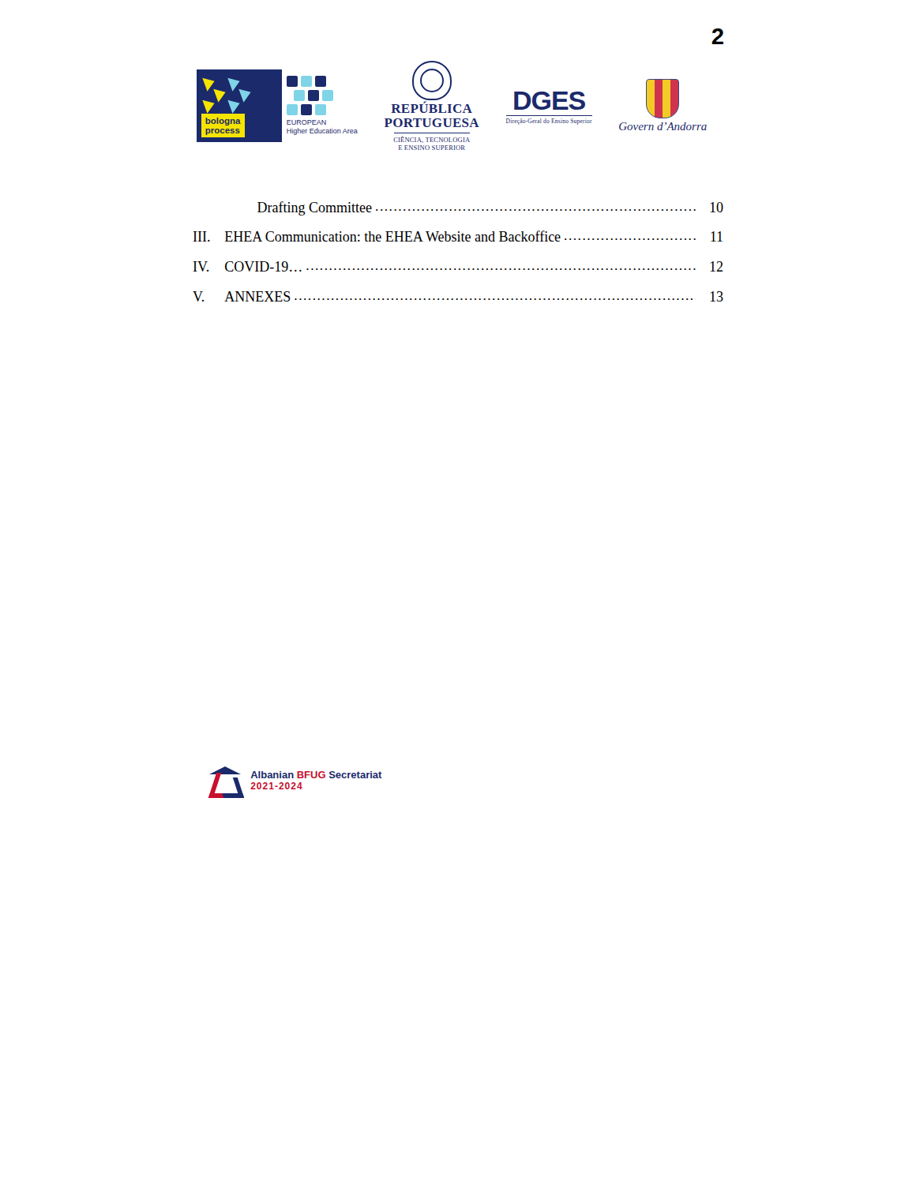2
bologna
process
EUROPEAN
Higher Education Area
REPÚBLICA
PORTUGUESA
CIÊNCIA, TECNOLOGIA
E ENSINO SUPERIOR
DGES
Direção-Geral do Ensino Superior
Govern d’Andorra
Drafting Committee .................................................................................................................. 10
III. EHEA Communication: the EHEA Website and Backoffice .......................................................... 11
IV. COVID-19… ................................................................................................................................. 12
V. ANNEXES ....................................................................................................................................... 13
Albanian BFUG Secretariat
2021-2024